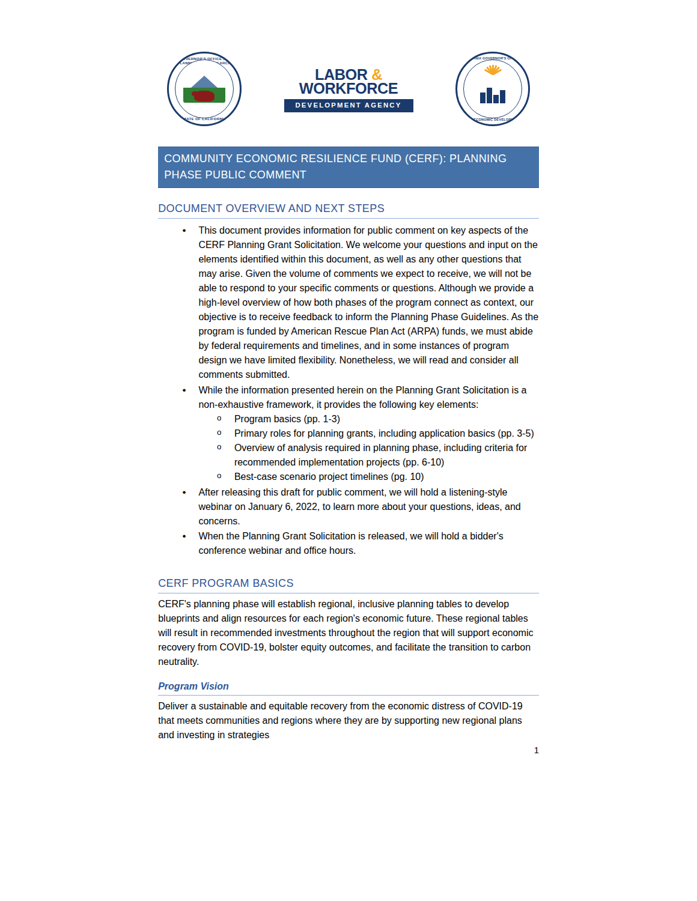GOVERNOR'S OFFICE OF PLANNING AND RESEARCH
STATE OF CALIFORNIA
LABOR &
WORKFORCE
DEVELOPMENT AGENCY
CALIFORNIA GOVERNOR'S OFFICE OF BUSINESS
AND ECONOMIC DEVELOPMENT
COMMUNITY ECONOMIC RESILIENCE FUND (CERF): PLANNING PHASE PUBLIC COMMENT
DOCUMENT OVERVIEW AND NEXT STEPS
This document provides information for public comment on key aspects of the CERF Planning Grant Solicitation. We welcome your questions and input on the elements identified within this document, as well as any other questions that may arise. Given the volume of comments we expect to receive, we will not be able to respond to your specific comments or questions. Although we provide a high-level overview of how both phases of the program connect as context, our objective is to receive feedback to inform the Planning Phase Guidelines. As the program is funded by American Rescue Plan Act (ARPA) funds, we must abide by federal requirements and timelines, and in some instances of program design we have limited flexibility. Nonetheless, we will read and consider all comments submitted.
While the information presented herein on the Planning Grant Solicitation is a non-exhaustive framework, it provides the following key elements:
Program basics (pp. 1-3)
Primary roles for planning grants, including application basics (pp. 3-5)
Overview of analysis required in planning phase, including criteria for recommended implementation projects (pp. 6-10)
Best-case scenario project timelines (pg. 10)
After releasing this draft for public comment, we will hold a listening-style webinar on January 6, 2022, to learn more about your questions, ideas, and concerns.
When the Planning Grant Solicitation is released, we will hold a bidder's conference webinar and office hours.
CERF PROGRAM BASICS
CERF's planning phase will establish regional, inclusive planning tables to develop blueprints and align resources for each region's economic future. These regional tables will result in recommended investments throughout the region that will support economic recovery from COVID-19, bolster equity outcomes, and facilitate the transition to carbon neutrality.
Program Vision
Deliver a sustainable and equitable recovery from the economic distress of COVID-19 that meets communities and regions where they are by supporting new regional plans and investing in strategies
1